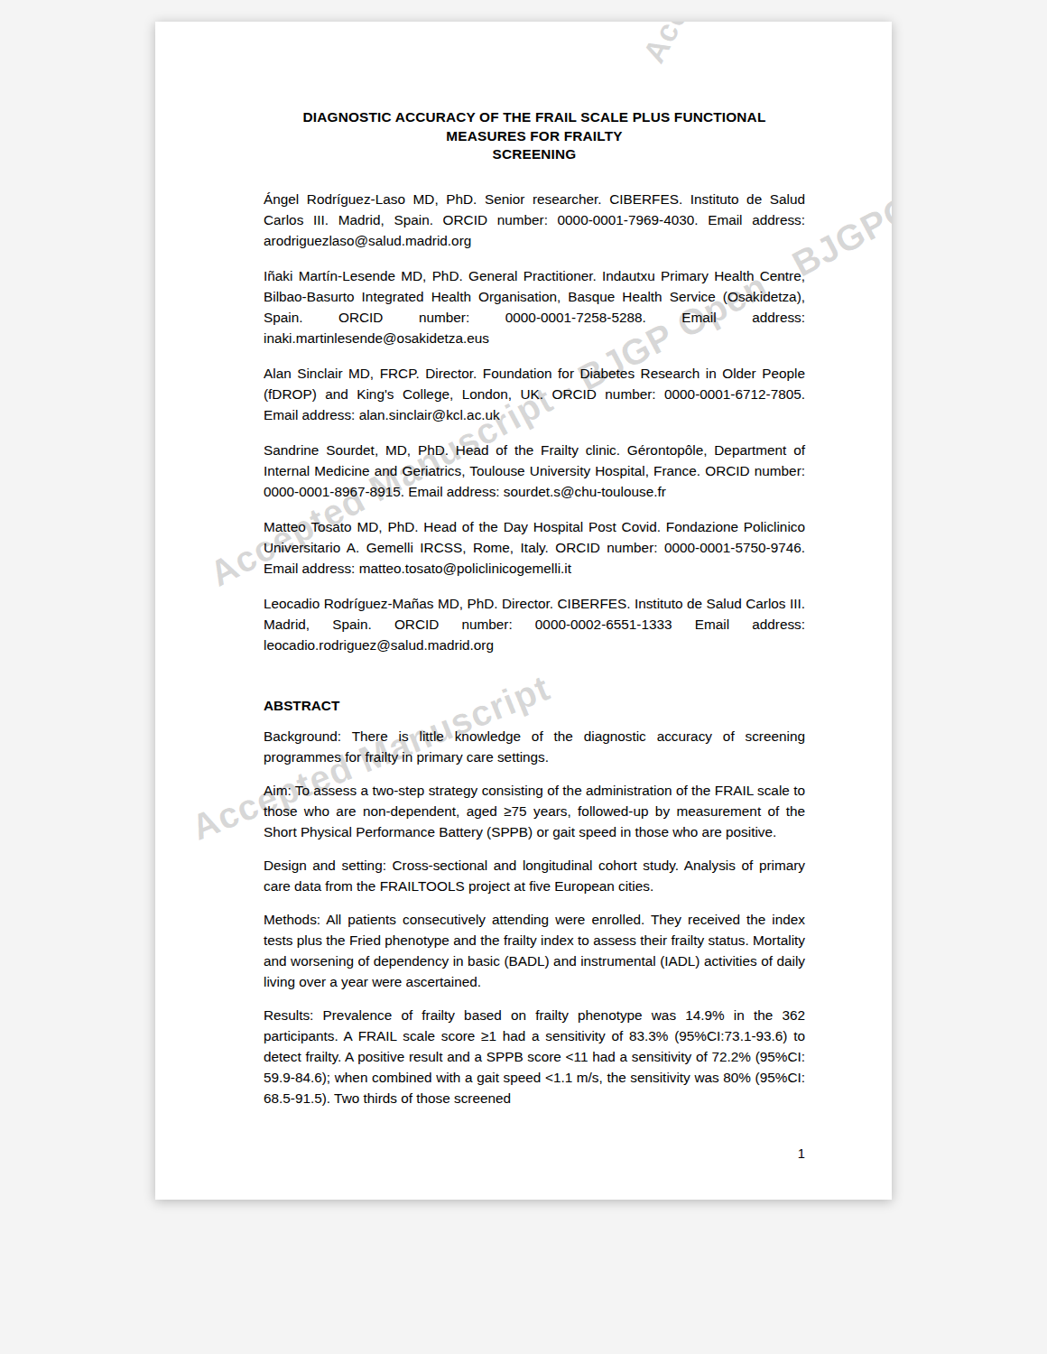Accepted Manuscript - BJGP Open - BJGPO.2021.0220
Accepted Manuscript - BJGP Open - BJGPO.2021.0220
Accepted Manuscript
DIAGNOSTIC ACCURACY OF THE FRAIL SCALE PLUS FUNCTIONAL MEASURES FOR FRAILTY
SCREENING
Ángel Rodríguez-Laso MD, PhD. Senior researcher. CIBERFES. Instituto de Salud Carlos III. Madrid, Spain. ORCID number: 0000-0001-7969-4030. Email address: arodriguezlaso@salud.madrid.org
Iñaki Martín-Lesende MD, PhD. General Practitioner. Indautxu Primary Health Centre, Bilbao-Basurto Integrated Health Organisation, Basque Health Service (Osakidetza), Spain. ORCID number: 0000-0001-7258-5288. Email address: inaki.martinlesende@osakidetza.eus
Alan Sinclair MD, FRCP. Director. Foundation for Diabetes Research in Older People (fDROP) and King's College, London, UK. ORCID number: 0000-0001-6712-7805. Email address: alan.sinclair@kcl.ac.uk
Sandrine Sourdet, MD, PhD. Head of the Frailty clinic. Gérontopôle, Department of Internal Medicine and Geriatrics, Toulouse University Hospital, France. ORCID number: 0000-0001-8967-8915. Email address: sourdet.s@chu-toulouse.fr
Matteo Tosato MD, PhD. Head of the Day Hospital Post Covid. Fondazione Policlinico Universitario A. Gemelli IRCSS, Rome, Italy. ORCID number: 0000-0001-5750-9746. Email address: matteo.tosato@policlinicogemelli.it
Leocadio Rodríguez-Mañas MD, PhD. Director. CIBERFES. Instituto de Salud Carlos III. Madrid, Spain. ORCID number: 0000-0002-6551-1333 Email address: leocadio.rodriguez@salud.madrid.org
ABSTRACT
Background: There is little knowledge of the diagnostic accuracy of screening programmes for frailty in primary care settings.
Aim: To assess a two-step strategy consisting of the administration of the FRAIL scale to those who are non-dependent, aged ≥75 years, followed-up by measurement of the Short Physical Performance Battery (SPPB) or gait speed in those who are positive.
Design and setting: Cross-sectional and longitudinal cohort study. Analysis of primary care data from the FRAILTOOLS project at five European cities.
Methods: All patients consecutively attending were enrolled. They received the index tests plus the Fried phenotype and the frailty index to assess their frailty status. Mortality and worsening of dependency in basic (BADL) and instrumental (IADL) activities of daily living over a year were ascertained.
Results: Prevalence of frailty based on frailty phenotype was 14.9% in the 362 participants. A FRAIL scale score ≥1 had a sensitivity of 83.3% (95%CI:73.1-93.6) to detect frailty. A positive result and a SPPB score <11 had a sensitivity of 72.2% (95%CI: 59.9-84.6); when combined with a gait speed <1.1 m/s, the sensitivity was 80% (95%CI: 68.5-91.5). Two thirds of those screened
1